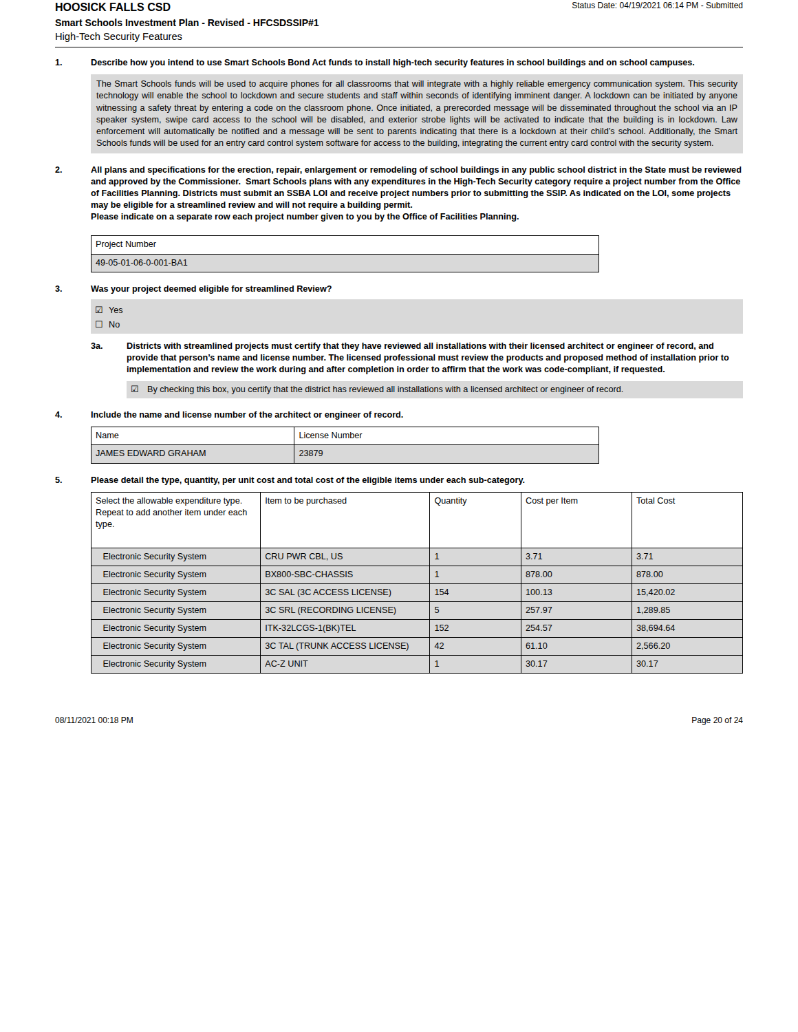HOOSICK FALLS CSD
Status Date: 04/19/2021 06:14 PM - Submitted
Smart Schools Investment Plan - Revised - HFCSDSSIP#1
High-Tech Security Features
1.
Describe how you intend to use Smart Schools Bond Act funds to install high-tech security features in school buildings and on school campuses.
The Smart Schools funds will be used to acquire phones for all classrooms that will integrate with a highly reliable emergency communication system. This security technology will enable the school to lockdown and secure students and staff within seconds of identifying imminent danger. A lockdown can be initiated by anyone witnessing a safety threat by entering a code on the classroom phone. Once initiated, a prerecorded message will be disseminated throughout the school via an IP speaker system, swipe card access to the school will be disabled, and exterior strobe lights will be activated to indicate that the building is in lockdown. Law enforcement will automatically be notified and a message will be sent to parents indicating that there is a lockdown at their child’s school. Additionally, the Smart Schools funds will be used for an entry card control system software for access to the building, integrating the current entry card control with the security system.
2.
All plans and specifications for the erection, repair, enlargement or remodeling of school buildings in any public school district in the State must be reviewed and approved by the Commissioner. Smart Schools plans with any expenditures in the High-Tech Security category require a project number from the Office of Facilities Planning. Districts must submit an SSBA LOI and receive project numbers prior to submitting the SSIP. As indicated on the LOI, some projects may be eligible for a streamlined review and will not require a building permit.
Please indicate on a separate row each project number given to you by the Office of Facilities Planning.
| Project Number |
| --- |
| 49-05-01-06-0-001-BA1 |
3.
Was your project deemed eligible for streamlined Review?
☑Yes
☐No
3a.
Districts with streamlined projects must certify that they have reviewed all installations with their licensed architect or engineer of record, and provide that person’s name and license number. The licensed professional must review the products and proposed method of installation prior to implementation and review the work during and after completion in order to affirm that the work was code-compliant, if requested.
☑By checking this box, you certify that the district has reviewed all installations with a licensed architect or engineer of record.
4.
Include the name and license number of the architect or engineer of record.
| Name | License Number |
| --- | --- |
| JAMES EDWARD GRAHAM | 23879 |
5.
Please detail the type, quantity, per unit cost and total cost of the eligible items under each sub-category.
| Select the allowable expenditure type. Repeat to add another item under each type. | Item to be purchased | Quantity | Cost per Item | Total Cost |
| --- | --- | --- | --- | --- |
| Electronic Security System | CRU PWR CBL, US | 1 | 3.71 | 3.71 |
| Electronic Security System | BX800-SBC-CHASSIS | 1 | 878.00 | 878.00 |
| Electronic Security System | 3C SAL (3C ACCESS LICENSE) | 154 | 100.13 | 15,420.02 |
| Electronic Security System | 3C SRL (RECORDING LICENSE) | 5 | 257.97 | 1,289.85 |
| Electronic Security System | ITK-32LCGS-1(BK)TEL | 152 | 254.57 | 38,694.64 |
| Electronic Security System | 3C TAL (TRUNK ACCESS LICENSE) | 42 | 61.10 | 2,566.20 |
| Electronic Security System | AC-Z UNIT | 1 | 30.17 | 30.17 |
08/11/2021 00:18 PM
Page 20 of 24